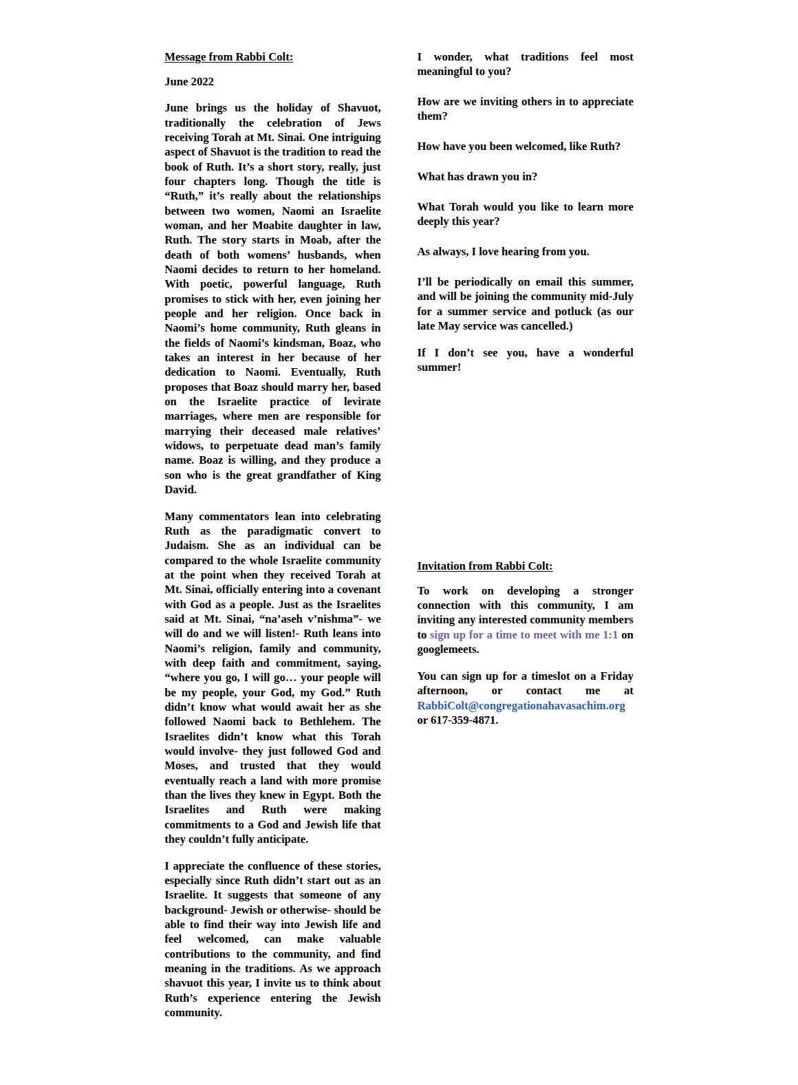Message from Rabbi Colt:
June 2022
June brings us the holiday of Shavuot, traditionally the celebration of Jews receiving Torah at Mt. Sinai. One intriguing aspect of Shavuot is the tradition to read the book of Ruth. It’s a short story, really, just four chapters long. Though the title is “Ruth,” it’s really about the relationships between two women, Naomi an Israelite woman, and her Moabite daughter in law, Ruth. The story starts in Moab, after the death of both womens’ husbands, when Naomi decides to return to her homeland. With poetic, powerful language, Ruth promises to stick with her, even joining her people and her religion. Once back in Naomi’s home community, Ruth gleans in the fields of Naomi’s kindsman, Boaz, who takes an interest in her because of her dedication to Naomi. Eventually, Ruth proposes that Boaz should marry her, based on the Israelite practice of levirate marriages, where men are responsible for marrying their deceased male relatives’ widows, to perpetuate dead man’s family name. Boaz is willing, and they produce a son who is the great grandfather of King David.
Many commentators lean into celebrating Ruth as the paradigmatic convert to Judaism. She as an individual can be compared to the whole Israelite community at the point when they received Torah at Mt. Sinai, officially entering into a covenant with God as a people. Just as the Israelites said at Mt. Sinai, “na’aseh v’nishma”- we will do and we will listen!- Ruth leans into Naomi’s religion, family and community, with deep faith and commitment, saying, “where you go, I will go… your people will be my people, your God, my God.” Ruth didn’t know what would await her as she followed Naomi back to Bethlehem. The Israelites didn’t know what this Torah would involve- they just followed God and Moses, and trusted that they would eventually reach a land with more promise than the lives they knew in Egypt. Both the Israelites and Ruth were making commitments to a God and Jewish life that they couldn’t fully anticipate.
I appreciate the confluence of these stories, especially since Ruth didn’t start out as an Israelite. It suggests that someone of any background- Jewish or otherwise- should be able to find their way into Jewish life and feel welcomed, can make valuable contributions to the community, and find meaning in the traditions. As we approach shavuot this year, I invite us to think about Ruth’s experience entering the Jewish community.
I wonder, what traditions feel most meaningful to you?
How are we inviting others in to appreciate them?
How have you been welcomed, like Ruth?
What has drawn you in?
What Torah would you like to learn more deeply this year?
As always, I love hearing from you.
I’ll be periodically on email this summer, and will be joining the community mid-July for a summer service and potluck (as our late May service was cancelled.)
If I don’t see you, have a wonderful summer!
Invitation from Rabbi Colt:
To work on developing a stronger connection with this community, I am inviting any interested community members to sign up for a time to meet with me 1:1 on googlemeets.
You can sign up for a timeslot on a Friday afternoon, or contact me at RabbiColt@congregationahavasachim.org or 617-359-4871.